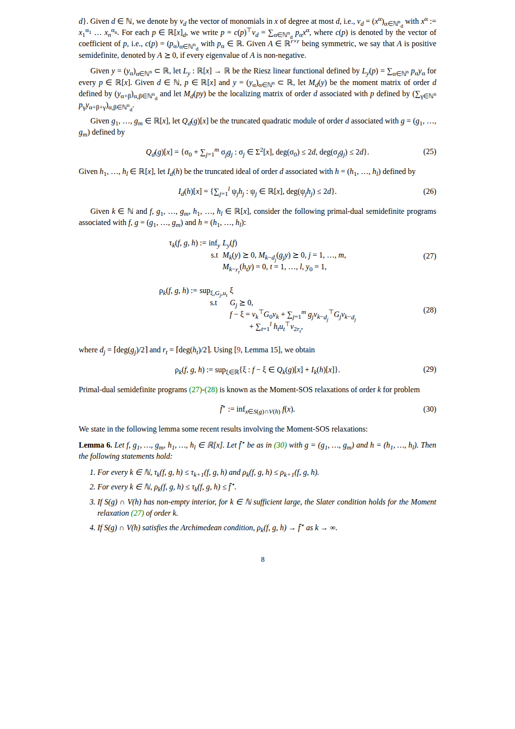d}. Given d ∈ ℕ, we denote by vd the vector of monomials in x of degree at most d, i.e., vd = (xα)α∈ℕnd with xα := x1α1 … xnαn. For each p ∈ ℝ[x]d, we write p = c(p)⊤vd = ∑α∈ℕnd pαxα, where c(p) is denoted by the vector of coefficient of p, i.e., c(p) = (pα)α∈ℕnd with pα ∈ ℝ. Given A ∈ ℝr×r being symmetric, we say that A is positive semidefinite, denoted by A ⪰ 0, if every eigenvalue of A is non-negative.
Given y = (yα)α∈ℕn ⊂ ℝ, let Ly : ℝ[x] → ℝ be the Riesz linear functional defined by Ly(p) = ∑α∈ℕn pαyα for every p ∈ ℝ[x]. Given d ∈ ℕ, p ∈ ℝ[x] and y = (yα)α∈ℕn ⊂ ℝ, let Md(y) be the moment matrix of order d defined by (yα+β)α,β∈ℕnd and let Md(py) be the localizing matrix of order d associated with p defined by (∑γ∈ℕn pγyα+β+γ)α,β∈ℕnd.
Given g1, …, gm ∈ ℝ[x], let Qd(g)[x] be the truncated quadratic module of order d associated with g = (g1, …, gm) defined by
Qd(g)[x] = {σ0 + ∑j=1m σjgj : σj ∈ Σ2[x], deg(σ0) ≤ 2d, deg(σjgj) ≤ 2d}. (25)
Given h1, …, hl ∈ ℝ[x], let Id(h) be the truncated ideal of order d associated with h = (h1, …, hl) defined by
Id(h)[x] = {∑j=1l ψjhj : ψj ∈ ℝ[x], deg(ψjhj) ≤ 2d}. (26)
Given k ∈ ℕ and f, g1, …, gm, h1, …, hl ∈ ℝ[x], consider the following primal-dual semidefinite programs associated with f, g = (g1, …, gm) and h = (h1, …, hl):
| τ k ( f , g , h ) := | inf y | L y ( f ) |
| | s.t | M k ( y ) ⪰ 0, M k − d j ( g j y ) ⪰ 0, j = 1, …, m , |
| | | M k − r t ( h t y ) = 0, t = 1, …, l , y 0 = 1, |
(27)
| ρ k ( f , g , h ) := | sup ξ, G j , u t | ξ |
| | s.t | G j ⪰ 0, |
| | | f − ξ = v k ⊤ G 0 v k + ∑ j =1 m g j v k − d j ⊤ G j v k − d j |
| | | + ∑ t =1 l h t u t ⊤ v 2 r t , |
(28)
where dj = ⌈deg(gj)/2⌉ and rt = ⌈deg(ht)/2⌉. Using [9, Lemma 15], we obtain
ρk(f, g, h) := supξ∈ℝ{ξ : f − ξ ∈ Qk(g)[x] + Ik(h)[x]}. (29)
Primal-dual semidefinite programs (27)-(28) is known as the Moment-SOS relaxations of order k for problem
f̄⋆ := infx∈S(g)∩V(h) f(x). (30)
We state in the following lemma some recent results involving the Moment-SOS relaxations:
Lemma 6. Let f, g1, …, gm, h1, …, hl ∈ ℝ[x]. Let f̄⋆ be as in (30) with g = (g1, …, gm) and h = (h1, …, hl). Then the following statements hold:
For every k ∈ ℕ, τk(f, g, h) ≤ τk+1(f, g, h) and ρk(f, g, h) ≤ ρk+1(f, g, h).
For every k ∈ ℕ, ρk(f, g, h) ≤ τk(f, g, h) ≤ f̄⋆.
If S(g) ∩ V(h) has non-empty interior, for k ∈ ℕ sufficient large, the Slater condition holds for the Moment relaxation (27) of order k.
If S(g) ∩ V(h) satisfies the Archimedean condition, ρk(f, g, h) → f̄⋆ as k → ∞.
8